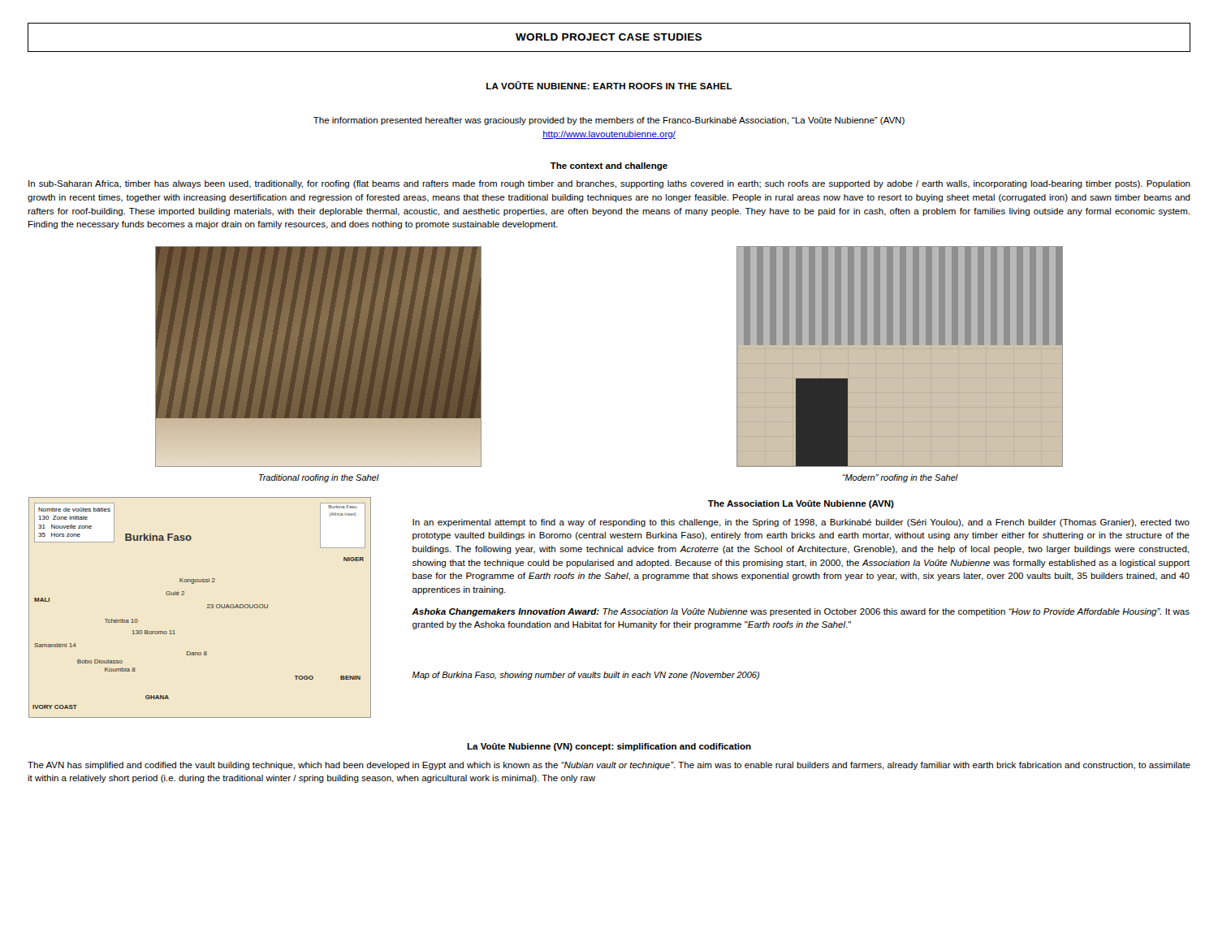WORLD PROJECT CASE STUDIES
LA VOÛTE NUBIENNE: EARTH ROOFS IN THE SAHEL
The information presented hereafter was graciously provided by the members of the Franco-Burkinabé Association, “La Voûte Nubienne” (AVN)
http://www.lavoutenubienne.org/
The context and challenge
In sub-Saharan Africa, timber has always been used, traditionally, for roofing (flat beams and rafters made from rough timber and branches, supporting laths covered in earth; such roofs are supported by adobe / earth walls, incorporating load-bearing timber posts). Population growth in recent times, together with increasing desertification and regression of forested areas, means that these traditional building techniques are no longer feasible. People in rural areas now have to resort to buying sheet metal (corrugated iron) and sawn timber beams and rafters for roof-building. These imported building materials, with their deplorable thermal, acoustic, and aesthetic properties, are often beyond the means of many people. They have to be paid for in cash, often a problem for families living outside any formal economic system. Finding the necessary funds becomes a major drain on family resources, and does nothing to promote sustainable development.
| Traditional roofing in the Sahel | “Modern” roofing in the Sahel |
| Nombre de voûtes bâties 130 Zone initiale 31 Nouvelle zone 35 Hors zone Burkina Faso (Africa inset) Burkina Faso MALI NIGER Kongoussi 2 Guié 2 23 OUAGADOUGOU Tchériba 10 130 Boromo 11 Samandéni 14 Koumbia 8 Bobo Dioulasso Dano 8 TOGO BENIN GHANA IVORY COAST | The Association La Voûte Nubienne (AVN) In an experimental attempt to find a way of responding to this challenge, in the Spring of 1998, a Burkinabé builder (Séri Youlou), and a French builder (Thomas Granier), erected two prototype vaulted buildings in Boromo (central western Burkina Faso), entirely from earth bricks and earth mortar, without using any timber either for shuttering or in the structure of the buildings. The following year, with some technical advice from Acroterre (at the School of Architecture, Grenoble), and the help of local people, two larger buildings were constructed, showing that the technique could be popularised and adopted. Because of this promising start, in 2000, the Association la Voûte Nubienne was formally established as a logistical support base for the Programme of Earth roofs in the Sahel , a programme that shows exponential growth from year to year, with, six years later, over 200 vaults built, 35 builders trained, and 40 apprentices in training. Ashoka Changemakers Innovation Award: The Association la Voûte Nubienne was presented in October 2006 this award for the competition “How to Provide Affordable Housing”. It was granted by the Ashoka foundation and Habitat for Humanity for their programme " Earth roofs in the Sahel ." Map of Burkina Faso, showing number of vaults built in each VN zone (November 2006) |
La Voûte Nubienne (VN) concept: simplification and codification
The AVN has simplified and codified the vault building technique, which had been developed in Egypt and which is known as the “Nubian vault or technique”. The aim was to enable rural builders and farmers, already familiar with earth brick fabrication and construction, to assimilate it within a relatively short period (i.e. during the traditional winter / spring building season, when agricultural work is minimal). The only raw